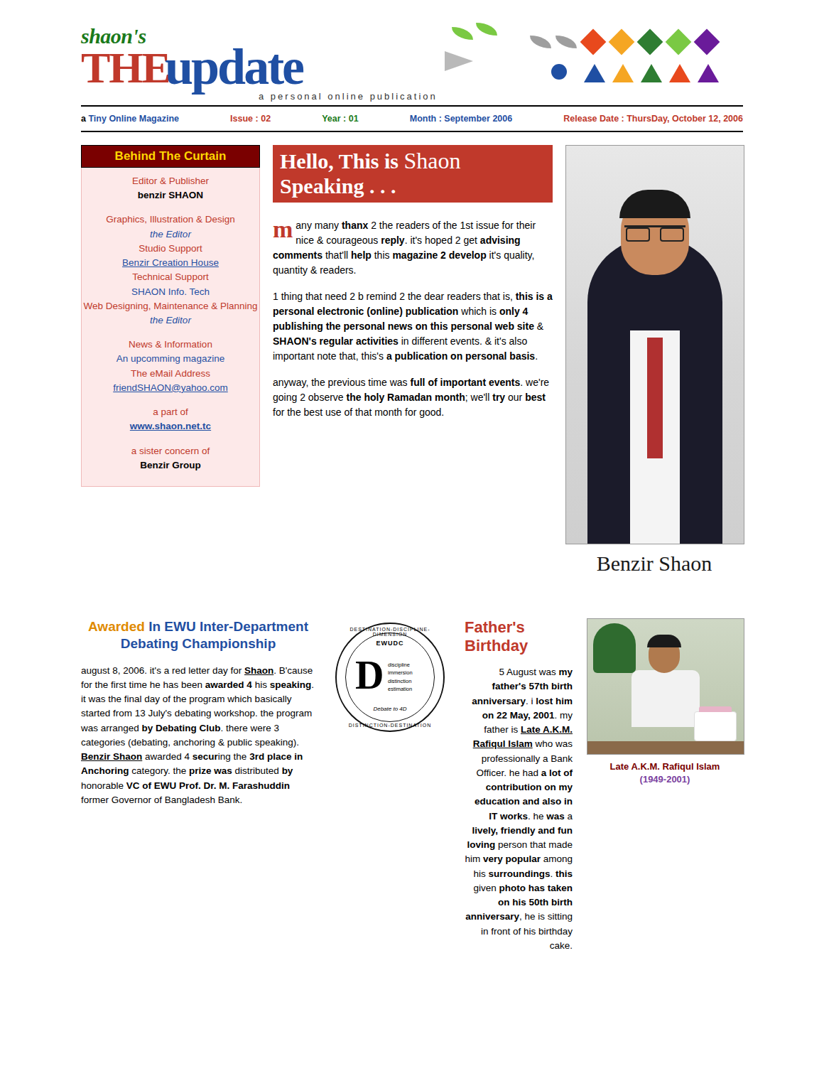shaon's
THE
update
a personal online publication
a Tiny Online Magazine
Issue : 02
Year : 01
Month : September 2006
Release Date : ThursDay, October 12, 2006
Behind The Curtain
Editor & Publisher
benzir SHAON
Graphics, Illustration & Design
the Editor
Studio Support
Benzir Creation House
Technical Support
SHAON Info. Tech
Web Designing, Maintenance & Planning
the Editor
News & Information
An upcomming magazine
The eMail Address
friendSHAON@yahoo.com
a part of
www.shaon.net.tc
a sister concern of
Benzir Group
Hello, This is Shaon Speaking . . .
many many thanx 2 the readers of the 1st issue for their nice & courageous reply. it's hoped 2 get advising comments that'll help this magazine 2 develop it's quality, quantity & readers.
1 thing that need 2 b remind 2 the dear readers that is, this is a personal electronic (online) publication which is only 4 publishing the personal news on this personal web site & SHAON's regular activities in different events. & it's also important note that, this's a publication on personal basis.
anyway, the previous time was full of important events. we're going 2 observe the holy Ramadan month; we'll try our best for the best use of that month for good.
Benzir Shaon
Awarded In EWU Inter-Department Debating Championship
august 8, 2006. it's a red letter day for Shaon. B'cause for the first time he has been awarded 4 his speaking. it was the final day of the program which basically started from 13 July's debating workshop. the program was arranged by Debating Club. there were 3 categories (debating, anchoring & public speaking). Benzir Shaon awarded 4 securing the 3rd place in Anchoring category. the prize was distributed by honorable VC of EWU Prof. Dr. M. Farashuddin former Governor of Bangladesh Bank.
DESTINATION-DISCIPLINE-DIMENSION DISTINCTION-DESTINATION
EWUDC
D
discipline
immersion
distinction
estimation
Debate to 4D
Father's Birthday
5 August was my father's 57th birth anniversary. i lost him on 22 May, 2001. my father is Late A.K.M. Rafiqul Islam who was professionally a Bank Officer. he had a lot of contribution on my education and also in IT works. he was a lively, friendly and fun loving person that made him very popular among his surroundings. this given photo has taken on his 50th birth anniversary, he is sitting in front of his birthday cake.
Late A.K.M. Rafiqul Islam
(1949-2001)